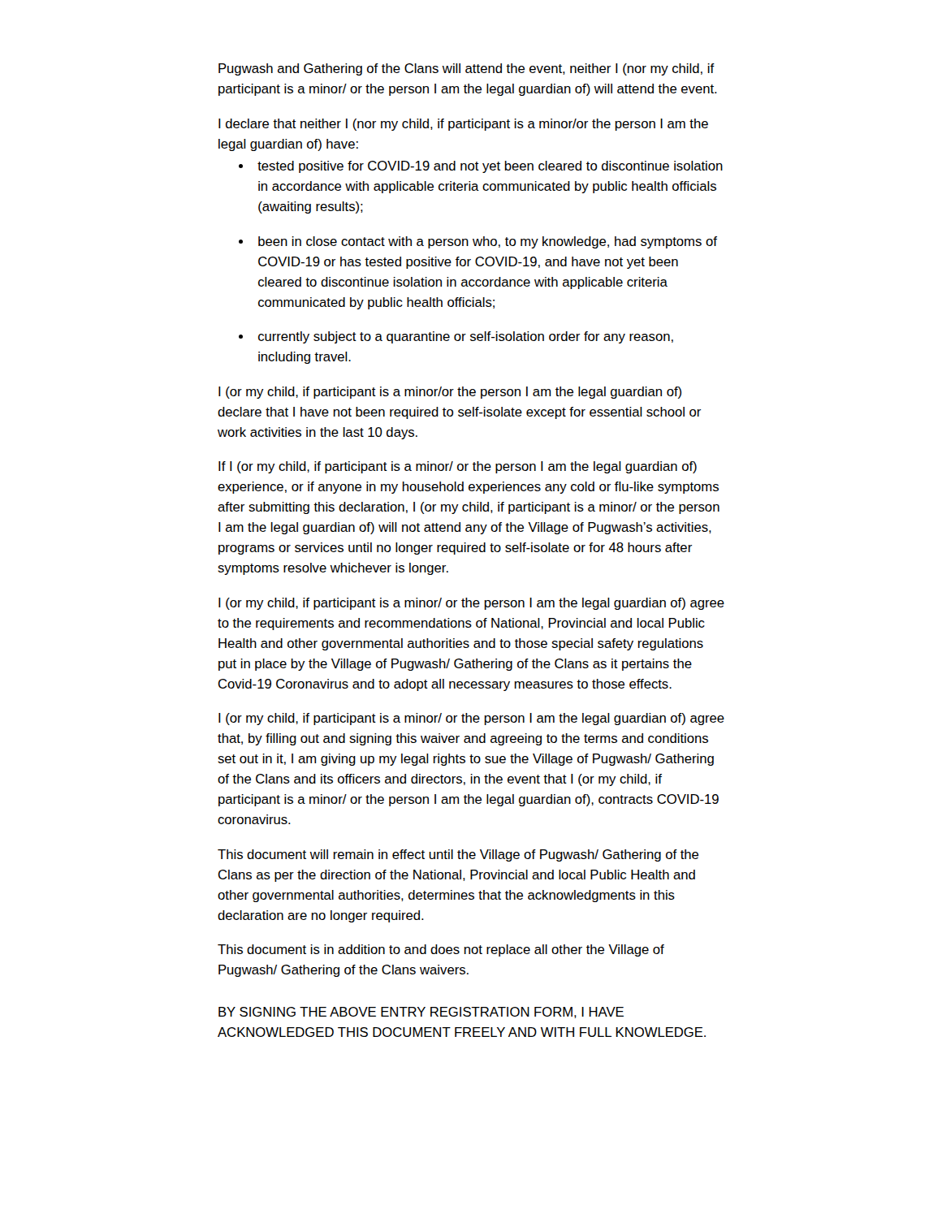Pugwash and Gathering of the Clans will attend the event, neither I (nor my child, if participant is a minor/ or the person I am the legal guardian of) will attend the event.
I declare that neither I (nor my child, if participant is a minor/or the person I am the legal guardian of) have:
tested positive for COVID-19 and not yet been cleared to discontinue isolation in accordance with applicable criteria communicated by public health officials (awaiting results);
been in close contact with a person who, to my knowledge, had symptoms of COVID-19 or has tested positive for COVID-19, and have not yet been cleared to discontinue isolation in accordance with applicable criteria communicated by public health officials;
currently subject to a quarantine or self-isolation order for any reason, including travel.
I (or my child, if participant is a minor/or the person I am the legal guardian of) declare that I have not been required to self-isolate except for essential school or work activities in the last 10 days.
If I (or my child, if participant is a minor/ or the person I am the legal guardian of) experience, or if anyone in my household experiences any cold or flu-like symptoms after submitting this declaration, I (or my child, if participant is a minor/ or the person I am the legal guardian of) will not attend any of the Village of Pugwash’s activities, programs or services until no longer required to self-isolate or for 48 hours after symptoms resolve whichever is longer.
I (or my child, if participant is a minor/ or the person I am the legal guardian of) agree to the requirements and recommendations of National, Provincial and local Public Health and other governmental authorities and to those special safety regulations put in place by the Village of Pugwash/ Gathering of the Clans as it pertains the Covid-19 Coronavirus and to adopt all necessary measures to those effects.
I (or my child, if participant is a minor/ or the person I am the legal guardian of) agree that, by filling out and signing this waiver and agreeing to the terms and conditions set out in it, I am giving up my legal rights to sue the Village of Pugwash/ Gathering of the Clans and its officers and directors, in the event that I (or my child, if participant is a minor/ or the person I am the legal guardian of), contracts COVID-19 coronavirus.
This document will remain in effect until the Village of Pugwash/ Gathering of the Clans as per the direction of the National, Provincial and local Public Health and other governmental authorities, determines that the acknowledgments in this declaration are no longer required.
This document is in addition to and does not replace all other the Village of Pugwash/ Gathering of the Clans waivers.
BY SIGNING THE ABOVE ENTRY REGISTRATION FORM, I HAVE ACKNOWLEDGED THIS DOCUMENT FREELY AND WITH FULL KNOWLEDGE.